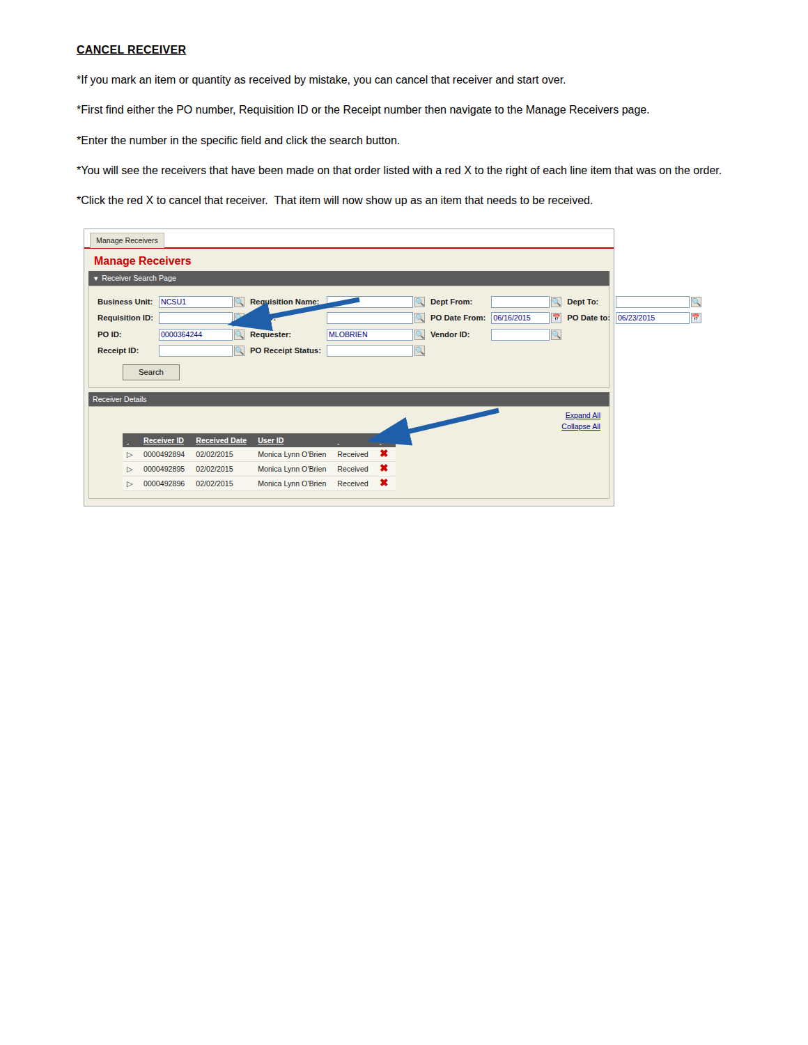CANCEL RECEIVER
*If you mark an item or quantity as received by mistake, you can cancel that receiver and start over.
*First find either the PO number, Requisition ID or the Receipt number then navigate to the Manage Receivers page.
*Enter the number in the specific field and click the search button.
*You will see the receivers that have been made on that order listed with a red X to the right of each line item that was on the order.
*Click the red X to cancel that receiver. That item will now show up as an item that needs to be received.
Manage Receivers
Manage Receivers
▼Receiver Search Page
| Business Unit: | NCSU1 🔍 | Requisition Name: | 🔍 | Dept From: | 🔍 | Dept To: | 🔍 |
| Requisition ID: | 🔍 | ID: | 🔍 | PO Date From: | 06/16/2015 📅 | PO Date to: | 06/23/2015 📅 |
| PO ID: | 0000364244 🔍 | Requester: | MLOBRIEN 🔍 | Vendor ID: | 🔍 | | |
| Receipt ID: | 🔍 | PO Receipt Status: | 🔍 | | | | |
Search
Receiver Details
Expand All Collapse All
| | Receiver ID | Received Date | User ID | | |
| --- | --- | --- | --- | --- | --- |
| ▷ | 0000492894 | 02/02/2015 | Monica Lynn O'Brien | Received | ✖ |
| ▷ | 0000492895 | 02/02/2015 | Monica Lynn O'Brien | Received | ✖ |
| ▷ | 0000492896 | 02/02/2015 | Monica Lynn O'Brien | Received | ✖ |